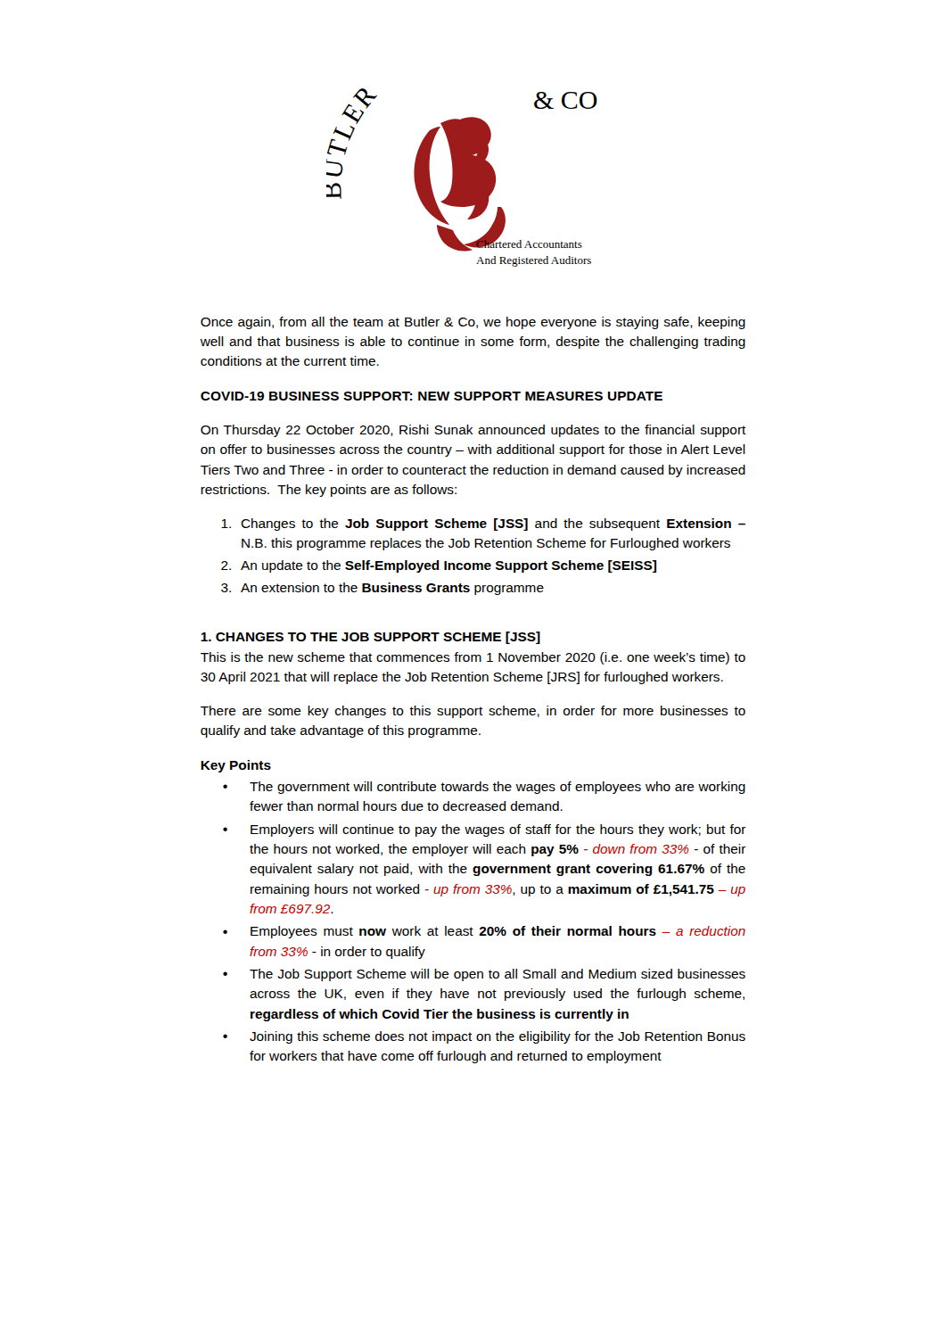BUTLER & CO Chartered Accountants And Registered Auditors
Once again, from all the team at Butler & Co, we hope everyone is staying safe, keeping well and that business is able to continue in some form, despite the challenging trading conditions at the current time.
COVID-19 BUSINESS SUPPORT: NEW SUPPORT MEASURES UPDATE
On Thursday 22 October 2020, Rishi Sunak announced updates to the financial support on offer to businesses across the country – with additional support for those in Alert Level Tiers Two and Three - in order to counteract the reduction in demand caused by increased restrictions. The key points are as follows:
Changes to the Job Support Scheme [JSS] and the subsequent Extension – N.B. this programme replaces the Job Retention Scheme for Furloughed workers
An update to the Self-Employed Income Support Scheme [SEISS]
An extension to the Business Grants programme
1. CHANGES TO THE JOB SUPPORT SCHEME [JSS]
This is the new scheme that commences from 1 November 2020 (i.e. one week’s time) to 30 April 2021 that will replace the Job Retention Scheme [JRS] for furloughed workers.
There are some key changes to this support scheme, in order for more businesses to qualify and take advantage of this programme.
Key Points
The government will contribute towards the wages of employees who are working fewer than normal hours due to decreased demand.
Employers will continue to pay the wages of staff for the hours they work; but for the hours not worked, the employer will each pay 5% - down from 33% - of their equivalent salary not paid, with the government grant covering 61.67% of the remaining hours not worked - up from 33%, up to a maximum of £1,541.75 – up from £697.92.
Employees must now work at least 20% of their normal hours – a reduction from 33% - in order to qualify
The Job Support Scheme will be open to all Small and Medium sized businesses across the UK, even if they have not previously used the furlough scheme, regardless of which Covid Tier the business is currently in
Joining this scheme does not impact on the eligibility for the Job Retention Bonus for workers that have come off furlough and returned to employment